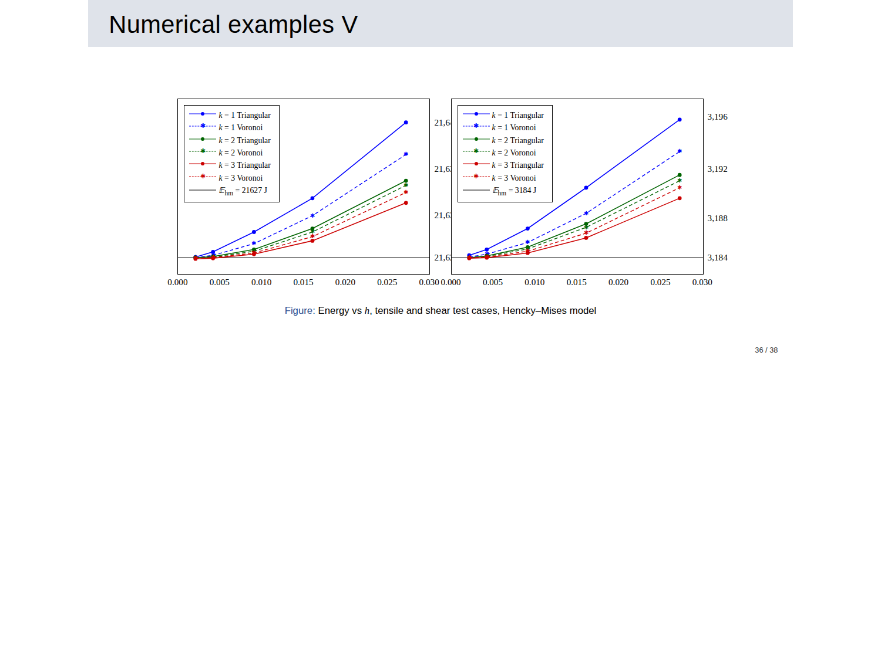Numerical examples V
| | k = 1 Triangular |
| ✱ | k = 1 Voronoi |
| | k = 2 Triangular |
| ✱ | k = 2 Voronoi |
| | k = 3 Triangular |
| ✱ | k = 3 Voronoi |
| | 𝔼 hm = 21627 J |
✱ ✱ ✱ ✱ ✱ ✱ ✱ ✱ ✱ ✱ ✱ ✱ ✱ ✱ ✱
21,645 21,639 21,633 21,627
0.000 0.005 0.010 0.015 0.020 0.025 0.030
| | k = 1 Triangular |
| ✱ | k = 1 Voronoi |
| | k = 2 Triangular |
| ✱ | k = 2 Voronoi |
| | k = 3 Triangular |
| ✱ | k = 3 Voronoi |
| | 𝔼 hm = 3184 J |
✱ ✱ ✱ ✱ ✱ ✱ ✱ ✱ ✱ ✱ ✱ ✱ ✱ ✱ ✱
3,196 3,192 3,188 3,184
0.000 0.005 0.010 0.015 0.020 0.025 0.030
Figure: Energy vs h, tensile and shear test cases, Hencky–Mises model
36 / 38